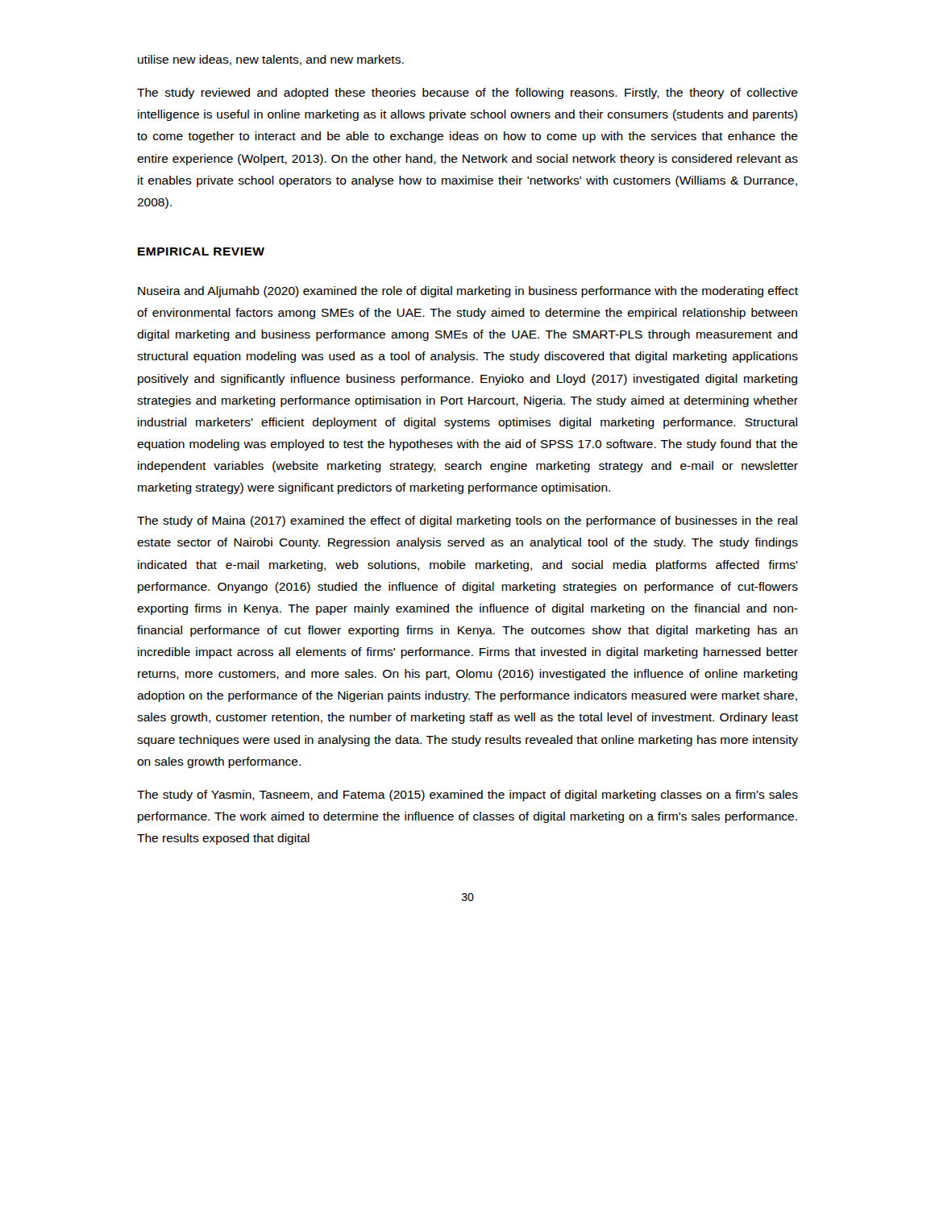utilise new ideas, new talents, and new markets.
The study reviewed and adopted these theories because of the following reasons. Firstly, the theory of collective intelligence is useful in online marketing as it allows private school owners and their consumers (students and parents) to come together to interact and be able to exchange ideas on how to come up with the services that enhance the entire experience (Wolpert, 2013). On the other hand, the Network and social network theory is considered relevant as it enables private school operators to analyse how to maximise their 'networks' with customers (Williams & Durrance, 2008).
EMPIRICAL REVIEW
Nuseira and Aljumahb (2020) examined the role of digital marketing in business performance with the moderating effect of environmental factors among SMEs of the UAE. The study aimed to determine the empirical relationship between digital marketing and business performance among SMEs of the UAE. The SMART-PLS through measurement and structural equation modeling was used as a tool of analysis. The study discovered that digital marketing applications positively and significantly influence business performance. Enyioko and Lloyd (2017) investigated digital marketing strategies and marketing performance optimisation in Port Harcourt, Nigeria. The study aimed at determining whether industrial marketers' efficient deployment of digital systems optimises digital marketing performance. Structural equation modeling was employed to test the hypotheses with the aid of SPSS 17.0 software. The study found that the independent variables (website marketing strategy, search engine marketing strategy and e-mail or newsletter marketing strategy) were significant predictors of marketing performance optimisation.
The study of Maina (2017) examined the effect of digital marketing tools on the performance of businesses in the real estate sector of Nairobi County. Regression analysis served as an analytical tool of the study. The study findings indicated that e-mail marketing, web solutions, mobile marketing, and social media platforms affected firms' performance. Onyango (2016) studied the influence of digital marketing strategies on performance of cut-flowers exporting firms in Kenya. The paper mainly examined the influence of digital marketing on the financial and non-financial performance of cut flower exporting firms in Kenya. The outcomes show that digital marketing has an incredible impact across all elements of firms' performance. Firms that invested in digital marketing harnessed better returns, more customers, and more sales. On his part, Olomu (2016) investigated the influence of online marketing adoption on the performance of the Nigerian paints industry. The performance indicators measured were market share, sales growth, customer retention, the number of marketing staff as well as the total level of investment. Ordinary least square techniques were used in analysing the data. The study results revealed that online marketing has more intensity on sales growth performance.
The study of Yasmin, Tasneem, and Fatema (2015) examined the impact of digital marketing classes on a firm's sales performance. The work aimed to determine the influence of classes of digital marketing on a firm's sales performance. The results exposed that digital
30